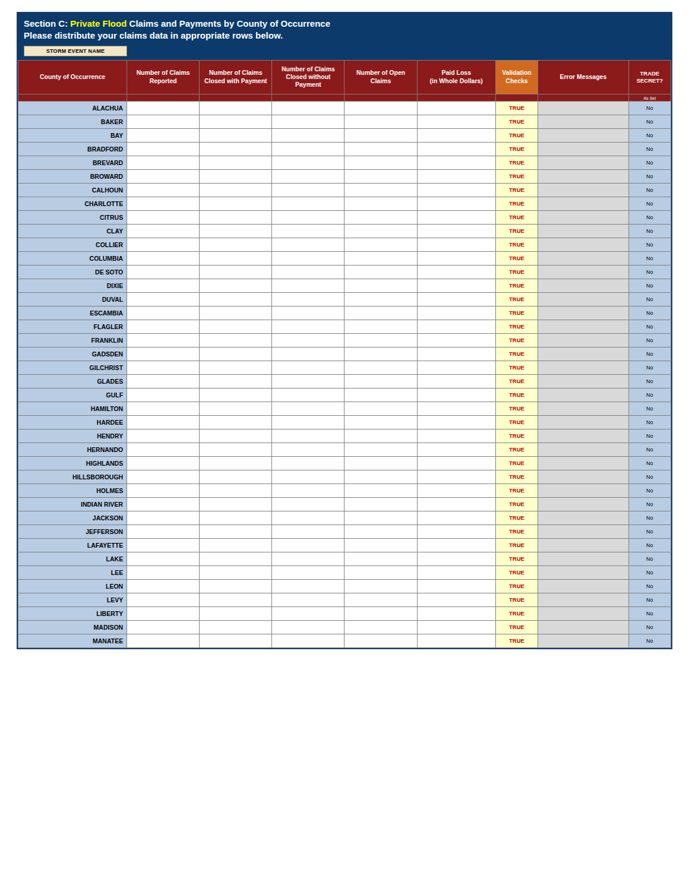Section C: Private Flood Claims and Payments by County of Occurrence
Please distribute your claims data in appropriate rows below.
STORM EVENT NAME
| County of Occurrence | Number of Claims Reported | Number of Claims Closed with Payment | Number of Claims Closed without Payment | Number of Open Claims | Paid Loss (in Whole Dollars) | Validation Checks | Error Messages | TRADE SECRET? |
| --- | --- | --- | --- | --- | --- | --- | --- | --- |
| | | | | | | | | As Set |
| ALACHUA | | | | | | TRUE | | No |
| BAKER | | | | | | TRUE | | No |
| BAY | | | | | | TRUE | | No |
| BRADFORD | | | | | | TRUE | | No |
| BREVARD | | | | | | TRUE | | No |
| BROWARD | | | | | | TRUE | | No |
| CALHOUN | | | | | | TRUE | | No |
| CHARLOTTE | | | | | | TRUE | | No |
| CITRUS | | | | | | TRUE | | No |
| CLAY | | | | | | TRUE | | No |
| COLLIER | | | | | | TRUE | | No |
| COLUMBIA | | | | | | TRUE | | No |
| DE SOTO | | | | | | TRUE | | No |
| DIXIE | | | | | | TRUE | | No |
| DUVAL | | | | | | TRUE | | No |
| ESCAMBIA | | | | | | TRUE | | No |
| FLAGLER | | | | | | TRUE | | No |
| FRANKLIN | | | | | | TRUE | | No |
| GADSDEN | | | | | | TRUE | | No |
| GILCHRIST | | | | | | TRUE | | No |
| GLADES | | | | | | TRUE | | No |
| GULF | | | | | | TRUE | | No |
| HAMILTON | | | | | | TRUE | | No |
| HARDEE | | | | | | TRUE | | No |
| HENDRY | | | | | | TRUE | | No |
| HERNANDO | | | | | | TRUE | | No |
| HIGHLANDS | | | | | | TRUE | | No |
| HILLSBOROUGH | | | | | | TRUE | | No |
| HOLMES | | | | | | TRUE | | No |
| INDIAN RIVER | | | | | | TRUE | | No |
| JACKSON | | | | | | TRUE | | No |
| JEFFERSON | | | | | | TRUE | | No |
| LAFAYETTE | | | | | | TRUE | | No |
| LAKE | | | | | | TRUE | | No |
| LEE | | | | | | TRUE | | No |
| LEON | | | | | | TRUE | | No |
| LEVY | | | | | | TRUE | | No |
| LIBERTY | | | | | | TRUE | | No |
| MADISON | | | | | | TRUE | | No |
| MANATEE | | | | | | TRUE | | No |